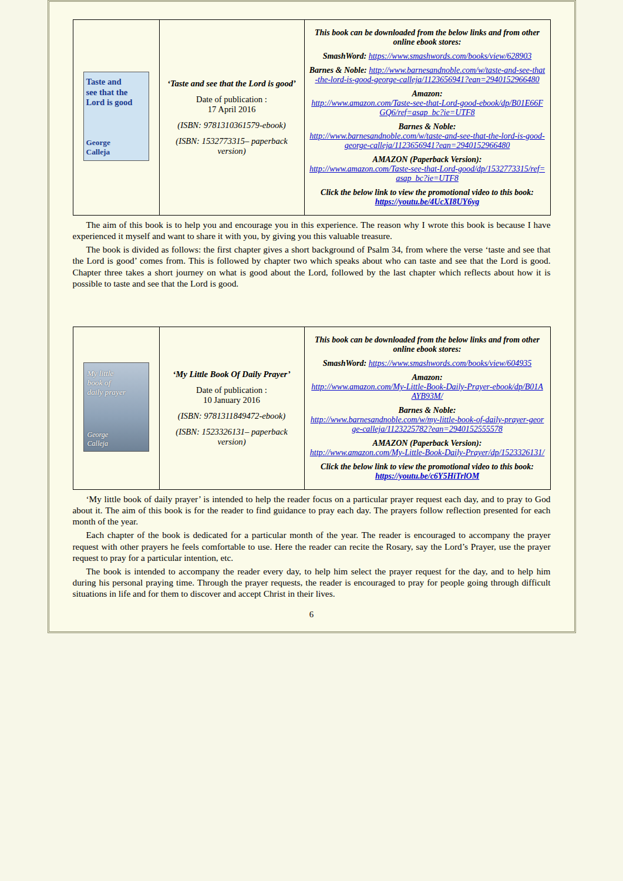| Taste and see that the Lord is good George Calleja | ‘Taste and see that the Lord is good’ Date of publication : 17 April 2016 (ISBN: 9781310361579-ebook) (ISBN: 1532773315– paperback version) | This book can be downloaded from the below links and from other online ebook stores: SmashWord: https://www.smashwords.com/books/view/628903 Barnes & Noble: http://www.barnesandnoble.com/w/taste-and-see-that-the-lord-is-good-george-calleja/1123656941?ean=2940152966480 Amazon: http://www.amazon.com/Taste-see-that-Lord-good-ebook/dp/B01E66FGQ6/ref=asap_bc?ie=UTF8 Barnes & Noble: http://www.barnesandnoble.com/w/taste-and-see-that-the-lord-is-good-george-calleja/1123656941?ean=2940152966480 AMAZON (Paperback Version): http://www.amazon.com/Taste-see-that-Lord-good/dp/1532773315/ref=asap_bc?ie=UTF8 Click the below link to view the promotional video to this book: https://youtu.be/4UcXI8UY6yg |
The aim of this book is to help you and encourage you in this experience. The reason why I wrote this book is because I have experienced it myself and want to share it with you, by giving you this valuable treasure.
The book is divided as follows: the first chapter gives a short background of Psalm 34, from where the verse ‘taste and see that the Lord is good’ comes from. This is followed by chapter two which speaks about who can taste and see that the Lord is good. Chapter three takes a short journey on what is good about the Lord, followed by the last chapter which reflects about how it is possible to taste and see that the Lord is good.
| My little book of daily prayer George Calleja | ‘My Little Book Of Daily Prayer’ Date of publication : 10 January 2016 (ISBN: 9781311849472-ebook) (ISBN: 1523326131– paperback version) | This book can be downloaded from the below links and from other online ebook stores: SmashWord: https://www.smashwords.com/books/view/604935 Amazon: http://www.amazon.com/My-Little-Book-Daily-Prayer-ebook/dp/B01AAYB93M/ Barnes & Noble: http://www.barnesandnoble.com/w/my-little-book-of-daily-prayer-george-calleja/1123225782?ean=2940152555578 AMAZON (Paperback Version): http://www.amazon.com/My-Little-Book-Daily-Prayer/dp/1523326131/ Click the below link to view the promotional video to this book: https://youtu.be/c6Y5HiTrlOM |
‘My little book of daily prayer’ is intended to help the reader focus on a particular prayer request each day, and to pray to God about it. The aim of this book is for the reader to find guidance to pray each day. The prayers follow reflection presented for each month of the year.
Each chapter of the book is dedicated for a particular month of the year. The reader is encouraged to accompany the prayer request with other prayers he feels comfortable to use. Here the reader can recite the Rosary, say the Lord’s Prayer, use the prayer request to pray for a particular intention, etc.
The book is intended to accompany the reader every day, to help him select the prayer request for the day, and to help him during his personal praying time. Through the prayer requests, the reader is encouraged to pray for people going through difficult situations in life and for them to discover and accept Christ in their lives.
6